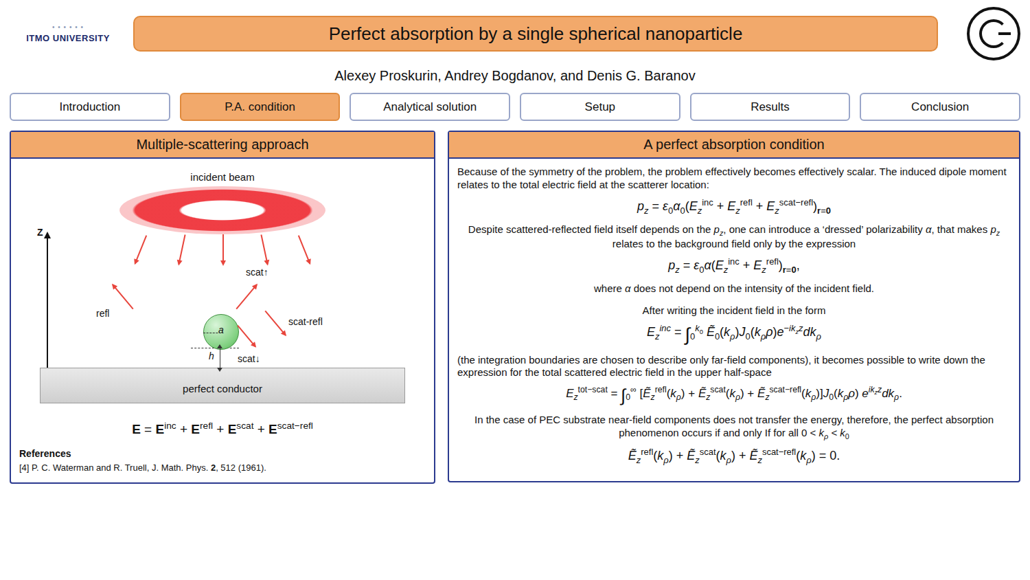• • • • • • ITMO UNIVERSITY
Perfect absorption by a single spherical nanoparticle
Alexey Proskurin, Andrey Bogdanov, and Denis G. Baranov
Introduction
P.A. condition
Analytical solution
Setup
Results
Conclusion
Multiple-scattering approach
incident beam
Z
perfect conductor
a
h
refl
scat↑
scat↓
scat-refl
E = Einc + Erefl + Escat + Escat−refl
References
[4] P. C. Waterman and R. Truell, J. Math. Phys. 2, 512 (1961).
A perfect absorption condition
Because of the symmetry of the problem, the problem effectively becomes effectively scalar. The induced dipole moment relates to the total electric field at the scatterer location:
pz = ε0α0(Ezinc + Ezrefl + Ezscat−refl)r=0
Despite scattered-reflected field itself depends on the pz, one can introduce a ‘dressed’ polarizability α, that makes pz relates to the background field only by the expression
pz = ε0α(Ezinc + Ezrefl)r=0,
where α does not depend on the intensity of the incident field.
After writing the incident field in the form
Ezinc = ∫0k0 Ẽ0(kρ)J0(kρρ)e−ikzzdkρ
(the integration boundaries are chosen to describe only far-field components), it becomes possible to write down the expression for the total scattered electric field in the upper half-space
Eztot−scat = ∫0∞ [Ẽzrefl(kρ) + Ẽzscat(kρ) + Ẽzscat−refl(kρ)]J0(kρρ) eikzzdkρ.
In the case of PEC substrate near-field components does not transfer the energy, therefore, the perfect absorption phenomenon occurs if and only If for all 0 < kρ < k0
Ẽzrefl(kρ) + Ẽzscat(kρ) + Ẽzscat−refl(kρ) = 0.